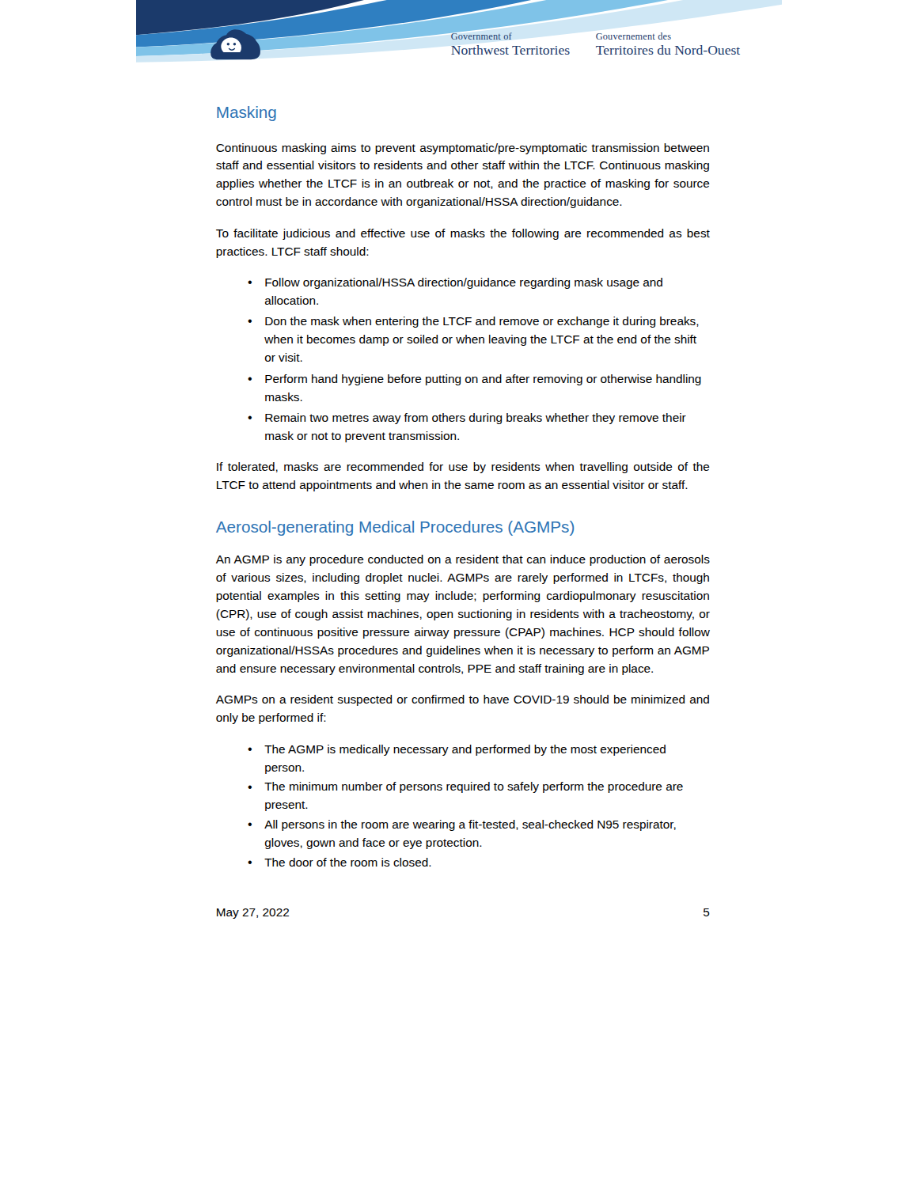Government of
Northwest Territories
Gouvernement des
Territoires du Nord-Ouest
Masking
Continuous masking aims to prevent asymptomatic/pre-symptomatic transmission between staff and essential visitors to residents and other staff within the LTCF. Continuous masking applies whether the LTCF is in an outbreak or not, and the practice of masking for source control must be in accordance with organizational/HSSA direction/guidance.
To facilitate judicious and effective use of masks the following are recommended as best practices. LTCF staff should:
Follow organizational/HSSA direction/guidance regarding mask usage and allocation.
Don the mask when entering the LTCF and remove or exchange it during breaks, when it becomes damp or soiled or when leaving the LTCF at the end of the shift or visit.
Perform hand hygiene before putting on and after removing or otherwise handling masks.
Remain two metres away from others during breaks whether they remove their mask or not to prevent transmission.
If tolerated, masks are recommended for use by residents when travelling outside of the LTCF to attend appointments and when in the same room as an essential visitor or staff.
Aerosol-generating Medical Procedures (AGMPs)
An AGMP is any procedure conducted on a resident that can induce production of aerosols of various sizes, including droplet nuclei. AGMPs are rarely performed in LTCFs, though potential examples in this setting may include; performing cardiopulmonary resuscitation (CPR), use of cough assist machines, open suctioning in residents with a tracheostomy, or use of continuous positive pressure airway pressure (CPAP) machines. HCP should follow organizational/HSSAs procedures and guidelines when it is necessary to perform an AGMP and ensure necessary environmental controls, PPE and staff training are in place.
AGMPs on a resident suspected or confirmed to have COVID-19 should be minimized and only be performed if:
The AGMP is medically necessary and performed by the most experienced person.
The minimum number of persons required to safely perform the procedure are present.
All persons in the room are wearing a fit-tested, seal-checked N95 respirator, gloves, gown and face or eye protection.
The door of the room is closed.
May 27, 2022 5